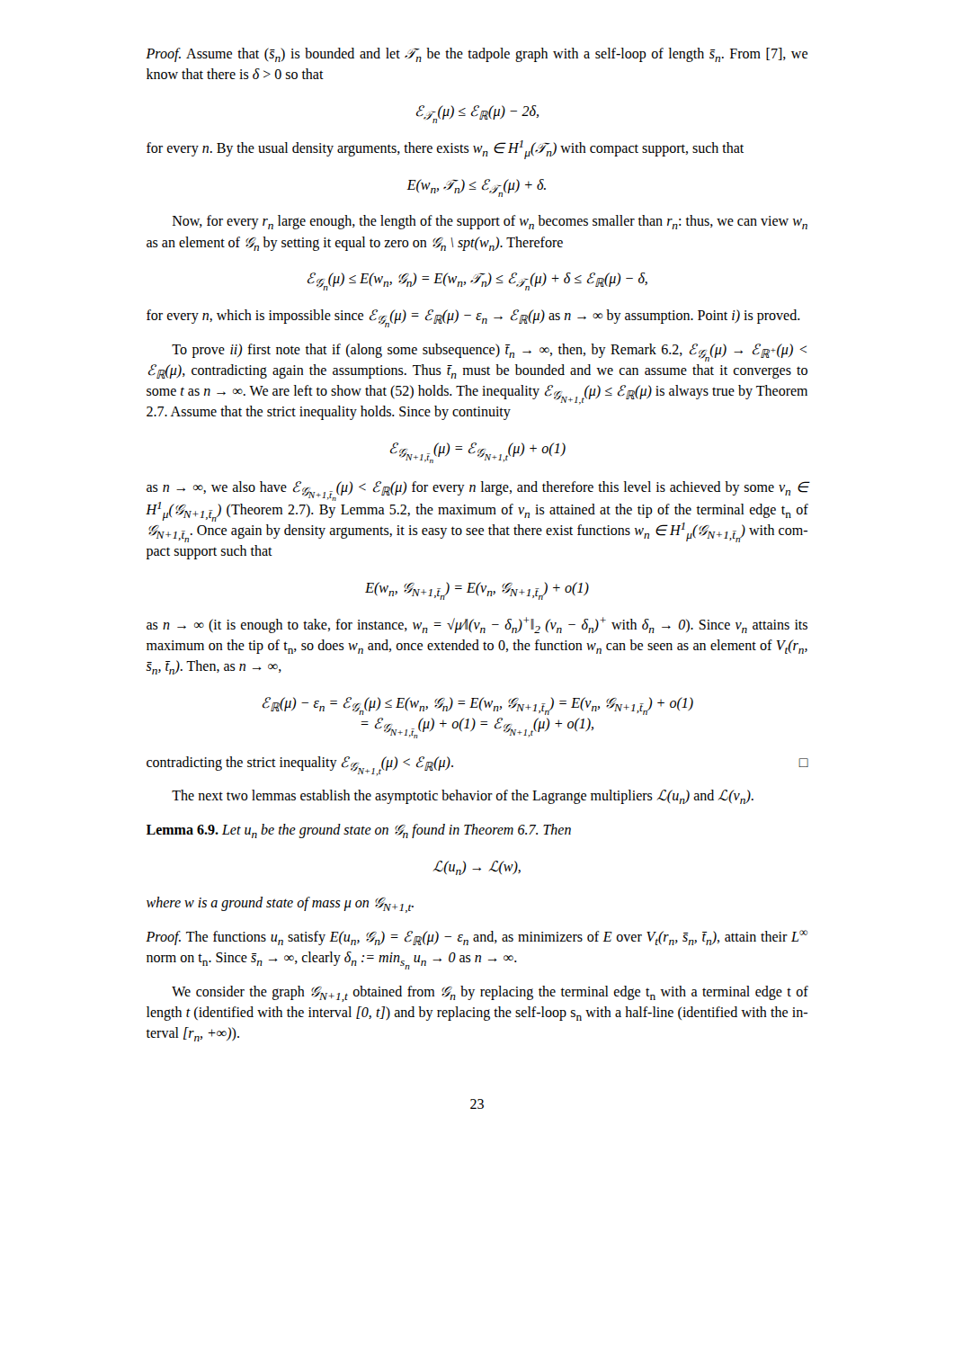Proof. Assume that (s̄n) is bounded and let 𝒯n be the tadpole graph with a self-loop of length s̄n. From [7], we know that there is δ > 0 so that
ℰ𝒯n(μ) ≤ ℰℝ(μ) − 2δ,
for every n. By the usual density arguments, there exists wn ∈ H1μ(𝒯n) with compact support, such that
E(wn, 𝒯n) ≤ ℰ𝒯n(μ) + δ.
Now, for every rn large enough, the length of the support of wn becomes smaller than rn: thus, we can view wn as an element of 𝒢n by setting it equal to zero on 𝒢n \ spt(wn). Therefore
ℰ𝒢n(μ) ≤ E(wn, 𝒢n) = E(wn, 𝒯n) ≤ ℰ𝒯n(μ) + δ ≤ ℰℝ(μ) − δ,
for every n, which is impossible since ℰ𝒢n(μ) = ℰℝ(μ) − εn → ℰℝ(μ) as n → ∞ by assumption. Point i) is proved.
To prove ii) first note that if (along some subsequence) t̄n → ∞, then, by Remark 6.2, ℰ𝒢n(μ) → ℰℝ+(μ) < ℰℝ(μ), contradicting again the assumptions. Thus t̄n must be bounded and we can assume that it converges to some t as n → ∞. We are left to show that (52) holds. The inequality ℰ𝒢N+1,t(μ) ≤ ℰℝ(μ) is always true by Theorem 2.7. Assume that the strict inequality holds. Since by continuity
ℰ𝒢N+1,t̄n(μ) = ℰ𝒢N+1,t(μ) + o(1)
as n → ∞, we also have ℰ𝒢N+1,t̄n(μ) < ℰℝ(μ) for every n large, and therefore this level is achieved by some vn ∈ H1μ(𝒢N+1,t̄n) (Theorem 2.7). By Lemma 5.2, the maximum of vn is attained at the tip of the terminal edge tn of 𝒢N+1,t̄n. Once again by density arguments, it is easy to see that there exist functions wn ∈ H1μ(𝒢N+1,t̄n) with compact support such that
E(wn, 𝒢N+1,t̄n) = E(vn, 𝒢N+1,t̄n) + o(1)
as n → ∞ (it is enough to take, for instance, wn = √μ⁄‖(vn − δn)+‖2 (vn − δn)+ with δn → 0). Since vn attains its maximum on the tip of tn, so does wn and, once extended to 0, the function wn can be seen as an element of Vt(rn, s̄n, t̄n). Then, as n → ∞,
ℰℝ(μ) − εn = ℰ𝒢n(μ) ≤ E(wn, 𝒢n) = E(wn, 𝒢N+1,t̄n) = E(vn, 𝒢N+1,t̄n) + o(1)
= ℰ𝒢N+1,t̄n(μ) + o(1) = ℰ𝒢N+1,t(μ) + o(1),
contradicting the strict inequality ℰ𝒢N+1,t(μ) < ℰℝ(μ). □
The next two lemmas establish the asymptotic behavior of the Lagrange multipliers ℒ(un) and ℒ(vn).
Lemma 6.9. Let un be the ground state on 𝒢n found in Theorem 6.7. Then
ℒ(un) → ℒ(w),
where w is a ground state of mass μ on 𝒢N+1,t.
Proof. The functions un satisfy E(un, 𝒢n) = ℰℝ(μ) − εn and, as minimizers of E over Vt(rn, s̄n, t̄n), attain their L∞ norm on tn. Since s̄n → ∞, clearly δn := minsn un → 0 as n → ∞.
We consider the graph 𝒢N+1,t obtained from 𝒢n by replacing the terminal edge tn with a terminal edge t of length t (identified with the interval [0, t]) and by replacing the self-loop sn with a half-line (identified with the interval [rn, +∞)).
23